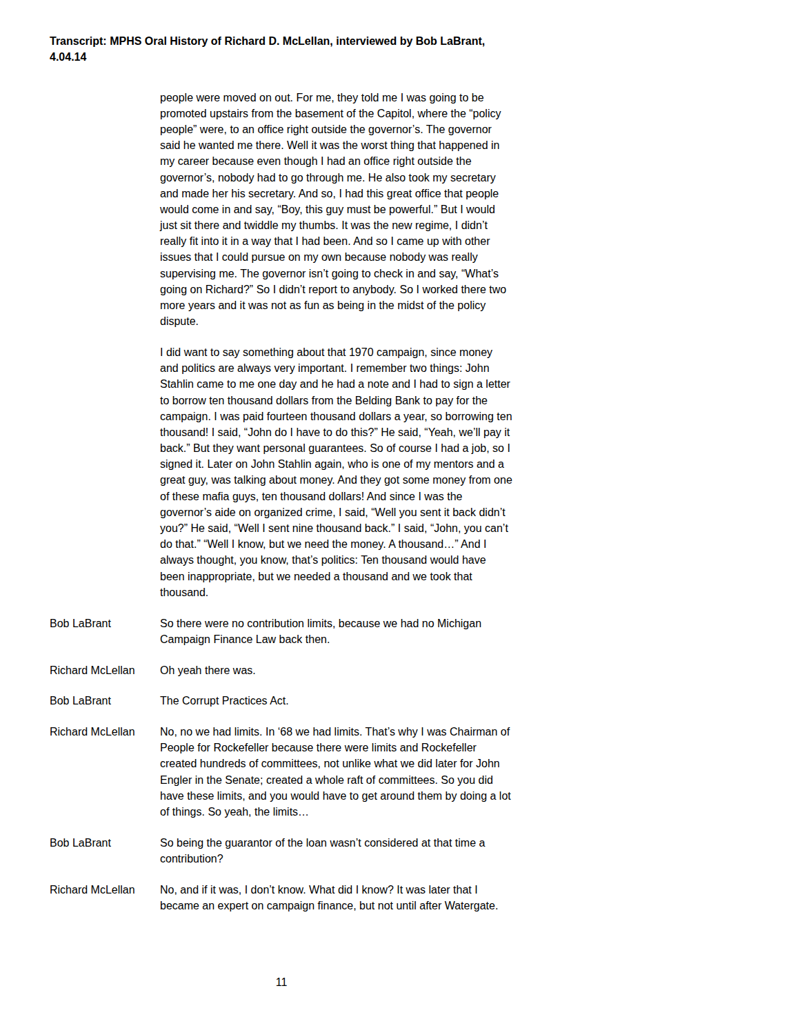Transcript: MPHS Oral History of Richard D. McLellan, interviewed by Bob LaBrant, 4.04.14
people were moved on out. For me, they told me I was going to be promoted upstairs from the basement of the Capitol, where the “policy people” were, to an office right outside the governor’s. The governor said he wanted me there. Well it was the worst thing that happened in my career because even though I had an office right outside the governor’s, nobody had to go through me. He also took my secretary and made her his secretary. And so, I had this great office that people would come in and say, “Boy, this guy must be powerful.” But I would just sit there and twiddle my thumbs. It was the new regime, I didn’t really fit into it in a way that I had been. And so I came up with other issues that I could pursue on my own because nobody was really supervising me. The governor isn’t going to check in and say, “What’s going on Richard?” So I didn’t report to anybody. So I worked there two more years and it was not as fun as being in the midst of the policy dispute.
I did want to say something about that 1970 campaign, since money and politics are always very important. I remember two things: John Stahlin came to me one day and he had a note and I had to sign a letter to borrow ten thousand dollars from the Belding Bank to pay for the campaign. I was paid fourteen thousand dollars a year, so borrowing ten thousand! I said, “John do I have to do this?” He said, “Yeah, we’ll pay it back.” But they want personal guarantees. So of course I had a job, so I signed it. Later on John Stahlin again, who is one of my mentors and a great guy, was talking about money. And they got some money from one of these mafia guys, ten thousand dollars! And since I was the governor’s aide on organized crime, I said, “Well you sent it back didn’t you?” He said, “Well I sent nine thousand back.” I said, “John, you can’t do that.” “Well I know, but we need the money. A thousand…” And I always thought, you know, that’s politics: Ten thousand would have been inappropriate, but we needed a thousand and we took that thousand.
Bob LaBrant
So there were no contribution limits, because we had no Michigan Campaign Finance Law back then.
Richard McLellan
Oh yeah there was.
Bob LaBrant
The Corrupt Practices Act.
Richard McLellan
No, no we had limits. In ‘68 we had limits. That’s why I was Chairman of People for Rockefeller because there were limits and Rockefeller created hundreds of committees, not unlike what we did later for John Engler in the Senate; created a whole raft of committees. So you did have these limits, and you would have to get around them by doing a lot of things. So yeah, the limits…
Bob LaBrant
So being the guarantor of the loan wasn’t considered at that time a contribution?
Richard McLellan
No, and if it was, I don’t know. What did I know? It was later that I became an expert on campaign finance, but not until after Watergate.
11